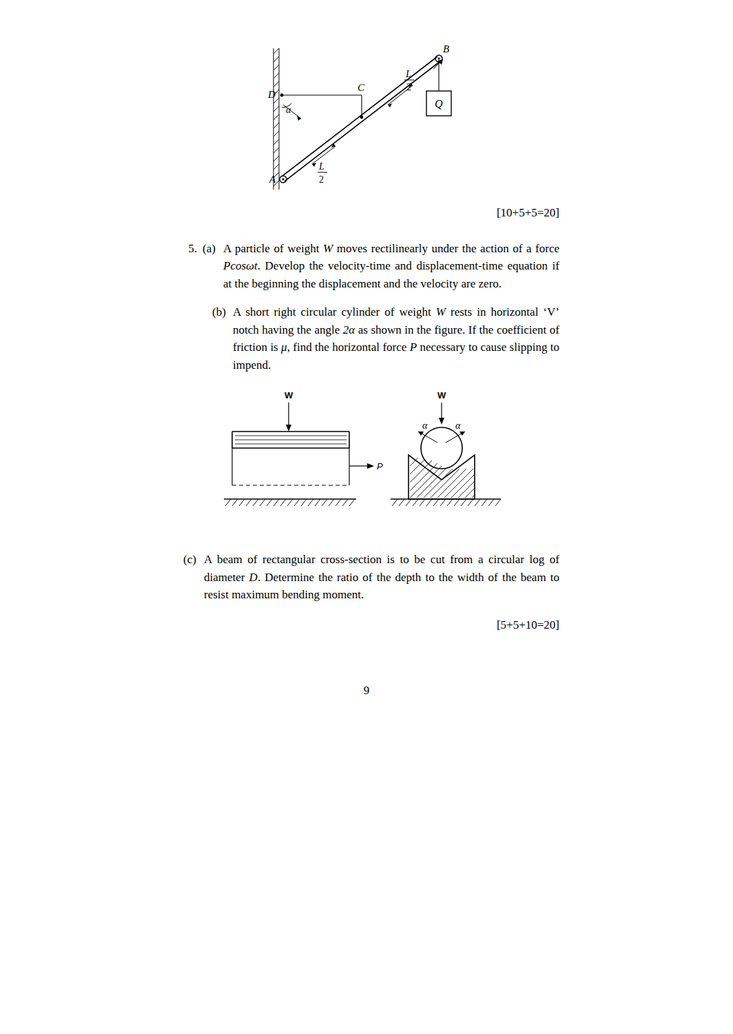D C A B α L 2 L 2 Q
[10+5+5=20]
5.
(a)
A particle of weight W moves rectilinearly under the action of a force Pcosωt. Develop the velocity-time and displacement-time equation if at the beginning the displacement and the velocity are zero.
(b)
A short right circular cylinder of weight W rests in horizontal ‘V’ notch having the angle 2α as shown in the figure. If the coefficient of friction is μ, find the horizontal force P necessary to cause slipping to impend.
W P W α α
(c)
A beam of rectangular cross-section is to be cut from a circular log of diameter D. Determine the ratio of the depth to the width of the beam to resist maximum bending moment.
[5+5+10=20]
9